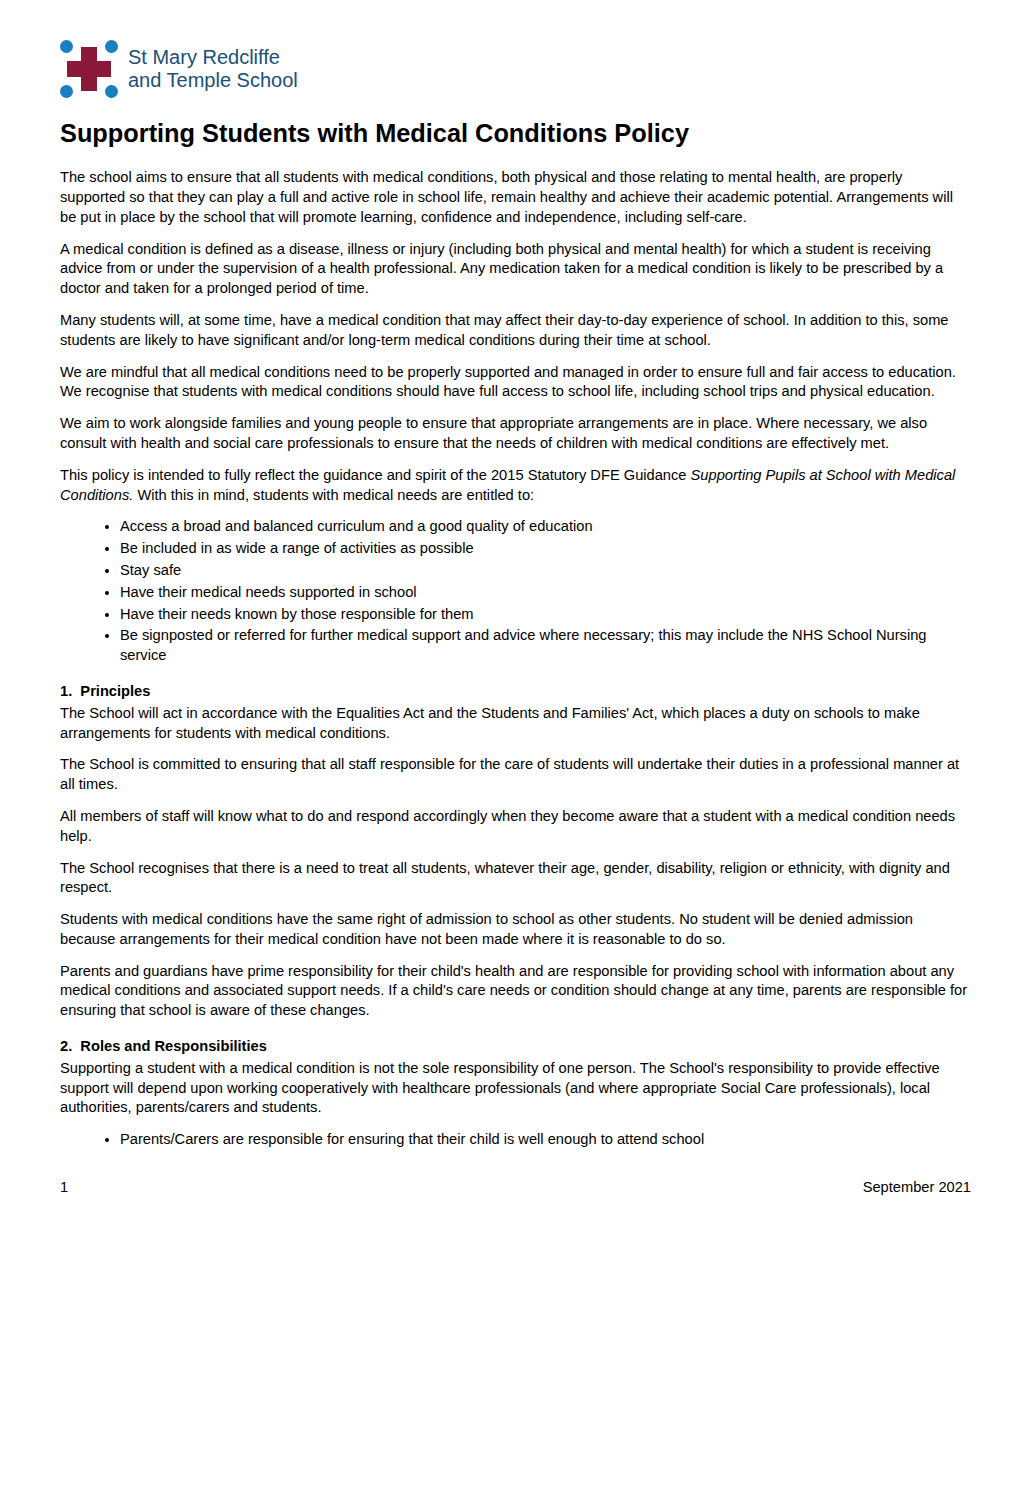St Mary Redcliffe
and Temple School
Supporting Students with Medical Conditions Policy
The school aims to ensure that all students with medical conditions, both physical and those relating to mental health, are properly supported so that they can play a full and active role in school life, remain healthy and achieve their academic potential. Arrangements will be put in place by the school that will promote learning, confidence and independence, including self-care.
A medical condition is defined as a disease, illness or injury (including both physical and mental health) for which a student is receiving advice from or under the supervision of a health professional. Any medication taken for a medical condition is likely to be prescribed by a doctor and taken for a prolonged period of time.
Many students will, at some time, have a medical condition that may affect their day-to-day experience of school. In addition to this, some students are likely to have significant and/or long-term medical conditions during their time at school.
We are mindful that all medical conditions need to be properly supported and managed in order to ensure full and fair access to education. We recognise that students with medical conditions should have full access to school life, including school trips and physical education.
We aim to work alongside families and young people to ensure that appropriate arrangements are in place. Where necessary, we also consult with health and social care professionals to ensure that the needs of children with medical conditions are effectively met.
This policy is intended to fully reflect the guidance and spirit of the 2015 Statutory DFE Guidance Supporting Pupils at School with Medical Conditions. With this in mind, students with medical needs are entitled to:
Access a broad and balanced curriculum and a good quality of education
Be included in as wide a range of activities as possible
Stay safe
Have their medical needs supported in school
Have their needs known by those responsible for them
Be signposted or referred for further medical support and advice where necessary; this may include the NHS School Nursing service
1. Principles
The School will act in accordance with the Equalities Act and the Students and Families' Act, which places a duty on schools to make arrangements for students with medical conditions.
The School is committed to ensuring that all staff responsible for the care of students will undertake their duties in a professional manner at all times.
All members of staff will know what to do and respond accordingly when they become aware that a student with a medical condition needs help.
The School recognises that there is a need to treat all students, whatever their age, gender, disability, religion or ethnicity, with dignity and respect.
Students with medical conditions have the same right of admission to school as other students. No student will be denied admission because arrangements for their medical condition have not been made where it is reasonable to do so.
Parents and guardians have prime responsibility for their child's health and are responsible for providing school with information about any medical conditions and associated support needs. If a child's care needs or condition should change at any time, parents are responsible for ensuring that school is aware of these changes.
2. Roles and Responsibilities
Supporting a student with a medical condition is not the sole responsibility of one person. The School's responsibility to provide effective support will depend upon working cooperatively with healthcare professionals (and where appropriate Social Care professionals), local authorities, parents/carers and students.
Parents/Carers are responsible for ensuring that their child is well enough to attend school
1 September 2021